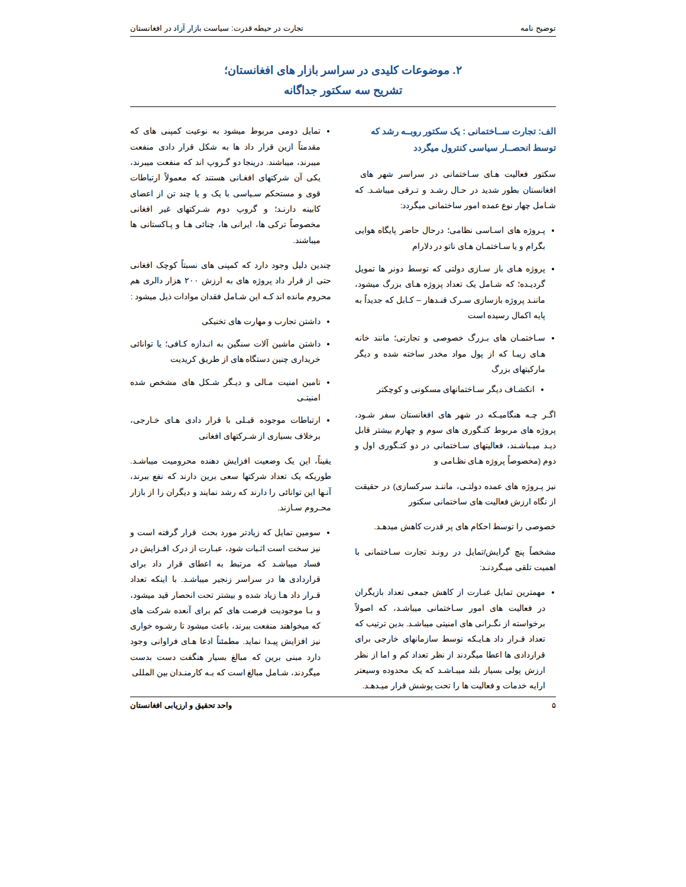توضیح نامه
تجارت در حیطه قدرت: سیاست بازار آزاد در افغانستان
۲. موضوعات کلیدی در سراسر بازار های افغانستان؛
تشریح سه سکتور جداگانه
الف: تجارت ســاختمانی : یک سکتور روبــه رشد که توسط انحصــار سیاسی کنترول میگردد
سکتور فعالیت هـای سـاختمانی در سراسر شهر های افغانستان بطور شدید در حـال رشـد و تـرقی میباشـد. که شـامل چهار نوع عمده امور ساختمانی میگردد:
پـروژه های اسـاسی نظامی؛ درحال حاضر پایگاه هوایی بگرام و یا سـاختمـان هـای ناتو در دلارام
پروژه هـای باز سـازی دولتی که توسط دونر ها تمویل گردیـده؛ که شـامل یک تعداد پروژه هـای بزرگ میشود، ماننـد پروژه بازسازی سـرک قنـدهار – کـابل که جدیداً به پایه اکمال رسیده است
سـاختمـان های بـزرگ خصوصی و تجارتی؛ مانند خانه هـای زیبـا که از پول مواد مخدر ساخته شده و دیگر مارکیتهای بزرگ
انکشـاف دیگر سـاختمانهای مسکونی و کوچکتر
اگـر چـه هنگامیـکه در شهر های افغانستان سفر شـود، پروژه های مربوط کتـگوری های سوم و چهارم بیشتر قابل دیـد میـباشـند، فعالیتهای سـاختمانی در دو کتـگوری اول و دوم (مخصوصاً پروژه هـای نظـامی و
نیز پـروژه های عمده دولتـی، ماننـد سرکسازی) در حقیقت از نگاه ارزش فعالیت های ساختمانی سکتور
خصوصی را توسط احکام های پر قدرت کاهش میدهـد.
مشخصاً پنچ گرایش/تمایل در رونـد تجارت سـاختمانی با اهمیت تلقی میـگردنـد:
مهمترین تمایل عبـارت از کاهش جمعی تعداد بازیگران در فعالیت های امور سـاختمانی میباشـد، که اصولاً برخواسته از نگـرانی های امنیتی میباشـد. بدین ترتیب که تعداد قـرار داد هـایـکه توسط سازمانهای خارجی برای قراردادی ها اعطا میگردند از نظر تعداد کم و اما از نظر ارزش پولی بسیار بلند میبـاشـد که یک محدوده وسیعتر ارایه خدمات و فعالیت ها را تحت پوشش قرار میـدهـد.
تمایل دومی مربوط میشود به نوعیت کمپنی های که مقدمتاً ازین قرار داد ها به شکل قرار دادی منفعت میبرند، میباشند. درینجا دو گـروپ اند که منفعت میبرند، یکی آن شرکتهای افغـانی هستند که معمولاً ارتباطات قوی و مستحکم سـیاسی با یک و یا چند تن از اعضای کابینه دارنـد؛ و گروپ دوم شـرکتهای غیر افغانی مخصوصاً ترکی ها، ایرانی ها، چنائی هـا و پـاکستانی ها میباشند.
چندین دلیل وجود دارد که کمپنی های نسبتاً کوچک افغانی حتی از قرار داد پروژه های به ارزش ۲۰۰ هزار دالری هم محروم مانده اند کـه این شـامل فقدان موادات ذیل میشود :
داشتن تجارب و مهارت های تخنیکی
داشتن ماشین آلات سنگین به انـدازه کـافی؛ یا توانائی خریداری چنین دستگاه های از طریق کریدیت
تامین امنیت مـالی و دیـگر شـکل های مشخص شده امنیتـی
ارتباطات موجوده قبـلی با قرار دادی هـای خـارجی، برخلاف بسیاری از شـرکتهای افغانی
یقیناً، این یک وضعیت افزایش دهنده محرومیت میباشـد. طوریکه یک تعداد شرکتها سعی برین دارند که نفع ببرند، آنـها این توانائی را دارند که رشد نمایند و دیگران را از بازار محـروم سـازند.
سومین تمایل که زیادتر مورد بحث قرار گرفته است و نیز سخت است اثـبات شود، عبـارت از درک افـزایش در فساد میباشـد که مرتبط به اعطای قرار داد برای قراردادی ها در سراسر زنجیر میباشـد. با اینکه تعداد قـرار داد هـا زیاد شده و بیشتر تحت انحصار قید میشود، و بـا موجودیت فرصت های کم برای آنعده شرکت های که میخواهند منفعت ببرند، باعث میشود تا رشـوه خواری نیز افزایش پیـدا نماید. مطمئناً ادعا هـای فراوانی وجود دارد مبنی برین که مبالغ بسیار هنگفت دست بدست میگردند، شـامل مبالغ است که بـه کارمنـدان بین المللی
۵
واحد تحقیق و ارزیابی افغانستان